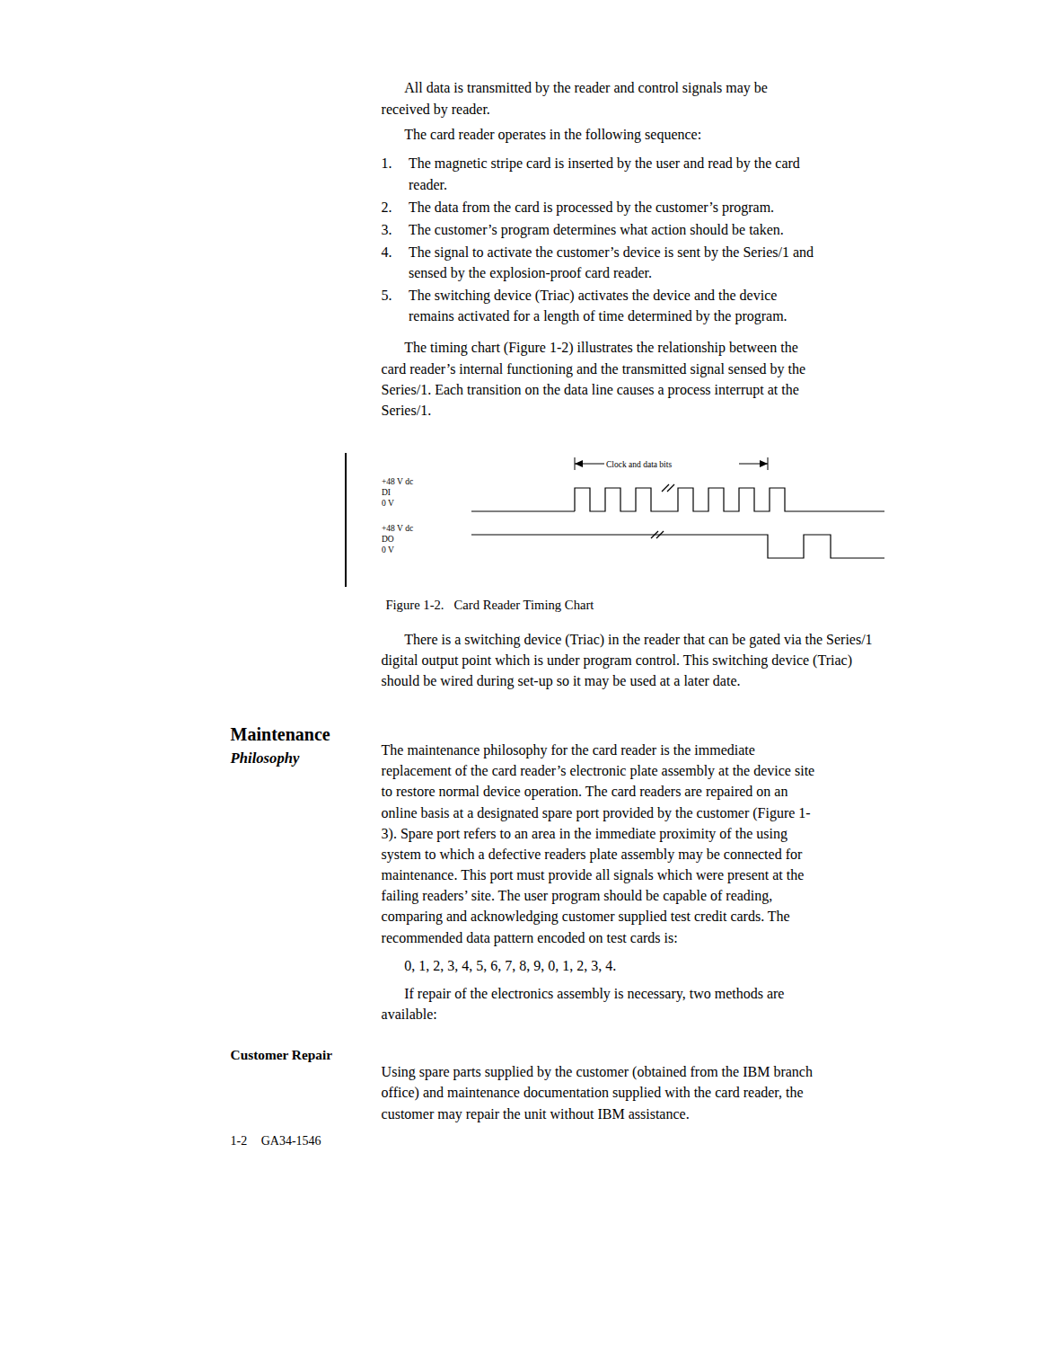All data is transmitted by the reader and control signals may be received by reader.
The card reader operates in the following sequence:
The magnetic stripe card is inserted by the user and read by the card reader.
The data from the card is processed by the customer’s program.
The customer’s program determines what action should be taken.
The signal to activate the customer’s device is sent by the Series/1 and sensed by the explosion-proof card reader.
The switching device (Triac) activates the device and the device remains activated for a length of time determined by the program.
The timing chart (Figure 1-2) illustrates the relationship between the card reader’s internal functioning and the transmitted signal sensed by the Series/1. Each transition on the data line causes a process interrupt at the Series/1.
Clock and data bits +48 V dc DI 0 V +48 V dc DO 0 V
Figure 1-2. Card Reader Timing Chart
There is a switching device (Triac) in the reader that can be gated via the Series/1 digital output point which is under program control. This switching device (Triac) should be wired during set-up so it may be used at a later date.
Maintenance
Philosophy
The maintenance philosophy for the card reader is the immediate replacement of the card reader’s electronic plate assembly at the device site to restore normal device operation. The card readers are repaired on an online basis at a designated spare port provided by the customer (Figure 1-3). Spare port refers to an area in the immediate proximity of the using system to which a defective readers plate assembly may be connected for maintenance. This port must provide all signals which were present at the failing readers’ site. The user program should be capable of reading, comparing and acknowledging customer supplied test credit cards. The recommended data pattern encoded on test cards is:
0, 1, 2, 3, 4, 5, 6, 7, 8, 9, 0, 1, 2, 3, 4.
If repair of the electronics assembly is necessary, two methods are available:
Customer Repair
Using spare parts supplied by the customer (obtained from the IBM branch office) and maintenance documentation supplied with the card reader, the customer may repair the unit without IBM assistance.
1-2 GA34-1546